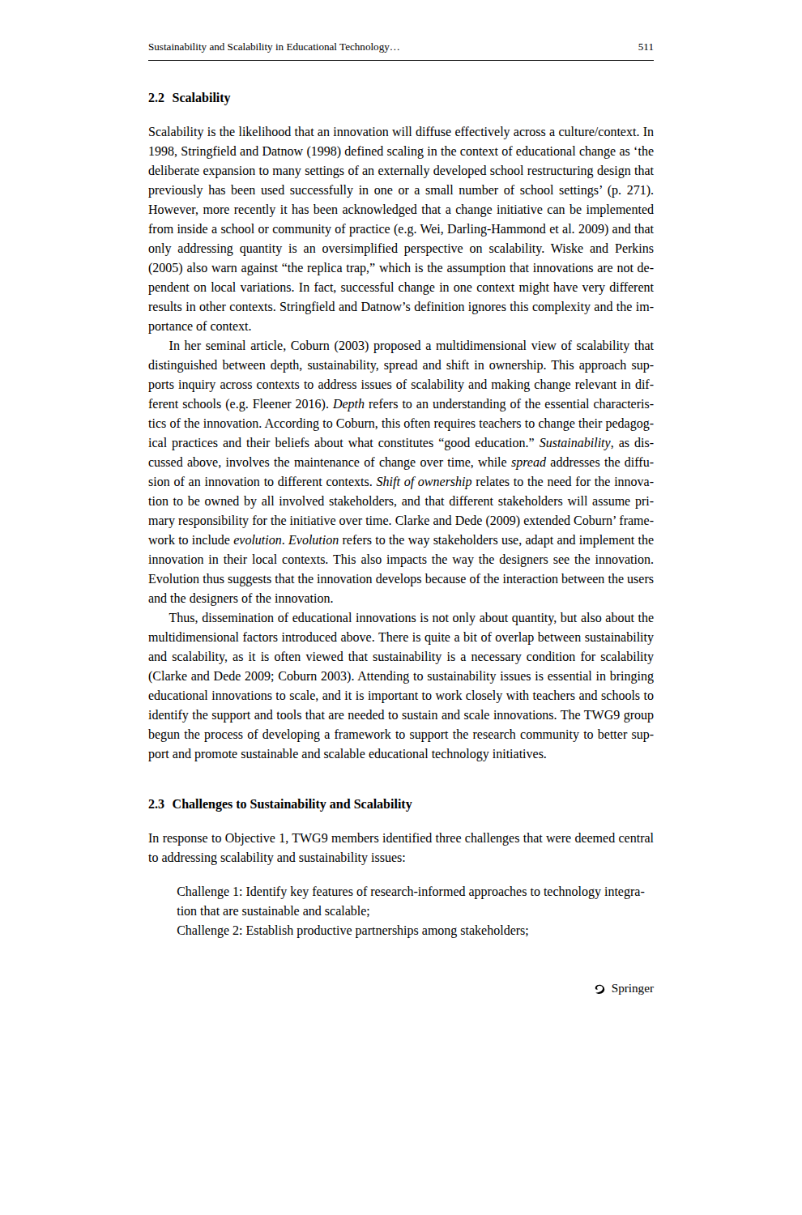Sustainability and Scalability in Educational Technology… 511
2.2 Scalability
Scalability is the likelihood that an innovation will diffuse effectively across a culture/context. In 1998, Stringfield and Datnow (1998) defined scaling in the context of educational change as ‘the deliberate expansion to many settings of an externally developed school restructuring design that previously has been used successfully in one or a small number of school settings’ (p. 271). However, more recently it has been acknowledged that a change initiative can be implemented from inside a school or community of practice (e.g. Wei, Darling-Hammond et al. 2009) and that only addressing quantity is an oversimplified perspective on scalability. Wiske and Perkins (2005) also warn against “the replica trap,” which is the assumption that innovations are not dependent on local variations. In fact, successful change in one context might have very different results in other contexts. Stringfield and Datnow’s definition ignores this complexity and the importance of context.
In her seminal article, Coburn (2003) proposed a multidimensional view of scalability that distinguished between depth, sustainability, spread and shift in ownership. This approach supports inquiry across contexts to address issues of scalability and making change relevant in different schools (e.g. Fleener 2016). Depth refers to an understanding of the essential characteristics of the innovation. According to Coburn, this often requires teachers to change their pedagogical practices and their beliefs about what constitutes “good education.” Sustainability, as discussed above, involves the maintenance of change over time, while spread addresses the diffusion of an innovation to different contexts. Shift of ownership relates to the need for the innovation to be owned by all involved stakeholders, and that different stakeholders will assume primary responsibility for the initiative over time. Clarke and Dede (2009) extended Coburn’ framework to include evolution. Evolution refers to the way stakeholders use, adapt and implement the innovation in their local contexts. This also impacts the way the designers see the innovation. Evolution thus suggests that the innovation develops because of the interaction between the users and the designers of the innovation.
Thus, dissemination of educational innovations is not only about quantity, but also about the multidimensional factors introduced above. There is quite a bit of overlap between sustainability and scalability, as it is often viewed that sustainability is a necessary condition for scalability (Clarke and Dede 2009; Coburn 2003). Attending to sustainability issues is essential in bringing educational innovations to scale, and it is important to work closely with teachers and schools to identify the support and tools that are needed to sustain and scale innovations. The TWG9 group begun the process of developing a framework to support the research community to better support and promote sustainable and scalable educational technology initiatives.
2.3 Challenges to Sustainability and Scalability
In response to Objective 1, TWG9 members identified three challenges that were deemed central to addressing scalability and sustainability issues:
Challenge 1: Identify key features of research-informed approaches to technology integration that are sustainable and scalable;
Challenge 2: Establish productive partnerships among stakeholders;
Springer